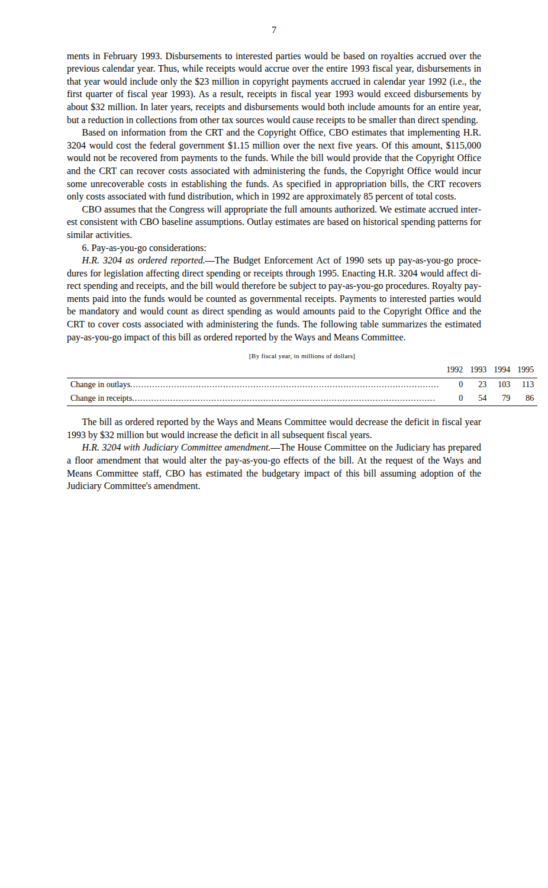7
ments in February 1993. Disbursements to interested parties would be based on royalties accrued over the previous calendar year. Thus, while receipts would accrue over the entire 1993 fiscal year, disbursements in that year would include only the $23 million in copyright payments accrued in calendar year 1992 (i.e., the first quarter of fiscal year 1993). As a result, receipts in fiscal year 1993 would exceed disbursements by about $32 million. In later years, receipts and disbursements would both include amounts for an entire year, but a reduction in collections from other tax sources would cause receipts to be smaller than direct spending.
Based on information from the CRT and the Copyright Office, CBO estimates that implementing H.R. 3204 would cost the federal government $1.15 million over the next five years. Of this amount, $115,000 would not be recovered from payments to the funds. While the bill would provide that the Copyright Office and the CRT can recover costs associated with administering the funds, the Copyright Office would incur some unrecoverable costs in establishing the funds. As specified in appropriation bills, the CRT recovers only costs associated with fund distribution, which in 1992 are approximately 85 percent of total costs.
CBO assumes that the Congress will appropriate the full amounts authorized. We estimate accrued interest consistent with CBO baseline assumptions. Outlay estimates are based on historical spending patterns for similar activities.
6. Pay-as-you-go considerations:
H.R. 3204 as ordered reported.—The Budget Enforcement Act of 1990 sets up pay-as-you-go procedures for legislation affecting direct spending or receipts through 1995. Enacting H.R. 3204 would affect direct spending and receipts, and the bill would therefore be subject to pay-as-you-go procedures. Royalty payments paid into the funds would be counted as governmental receipts. Payments to interested parties would be mandatory and would count as direct spending as would amounts paid to the Copyright Office and the CRT to cover costs associated with administering the funds. The following table summarizes the estimated pay-as-you-go impact of this bill as ordered reported by the Ways and Means Committee.
[By fiscal year, in millions of dollars]
| | 1992 | 1993 | 1994 | 1995 |
| --- | --- | --- | --- | --- |
| Change in outlays ................................................................................................................. | 0 | 23 | 103 | 113 |
| Change in receipts ............................................................................................................... | 0 | 54 | 79 | 86 |
The bill as ordered reported by the Ways and Means Committee would decrease the deficit in fiscal year 1993 by $32 million but would increase the deficit in all subsequent fiscal years.
H.R. 3204 with Judiciary Committee amendment.—The House Committee on the Judiciary has prepared a floor amendment that would alter the pay-as-you-go effects of the bill. At the request of the Ways and Means Committee staff, CBO has estimated the budgetary impact of this bill assuming adoption of the Judiciary Committee's amendment.